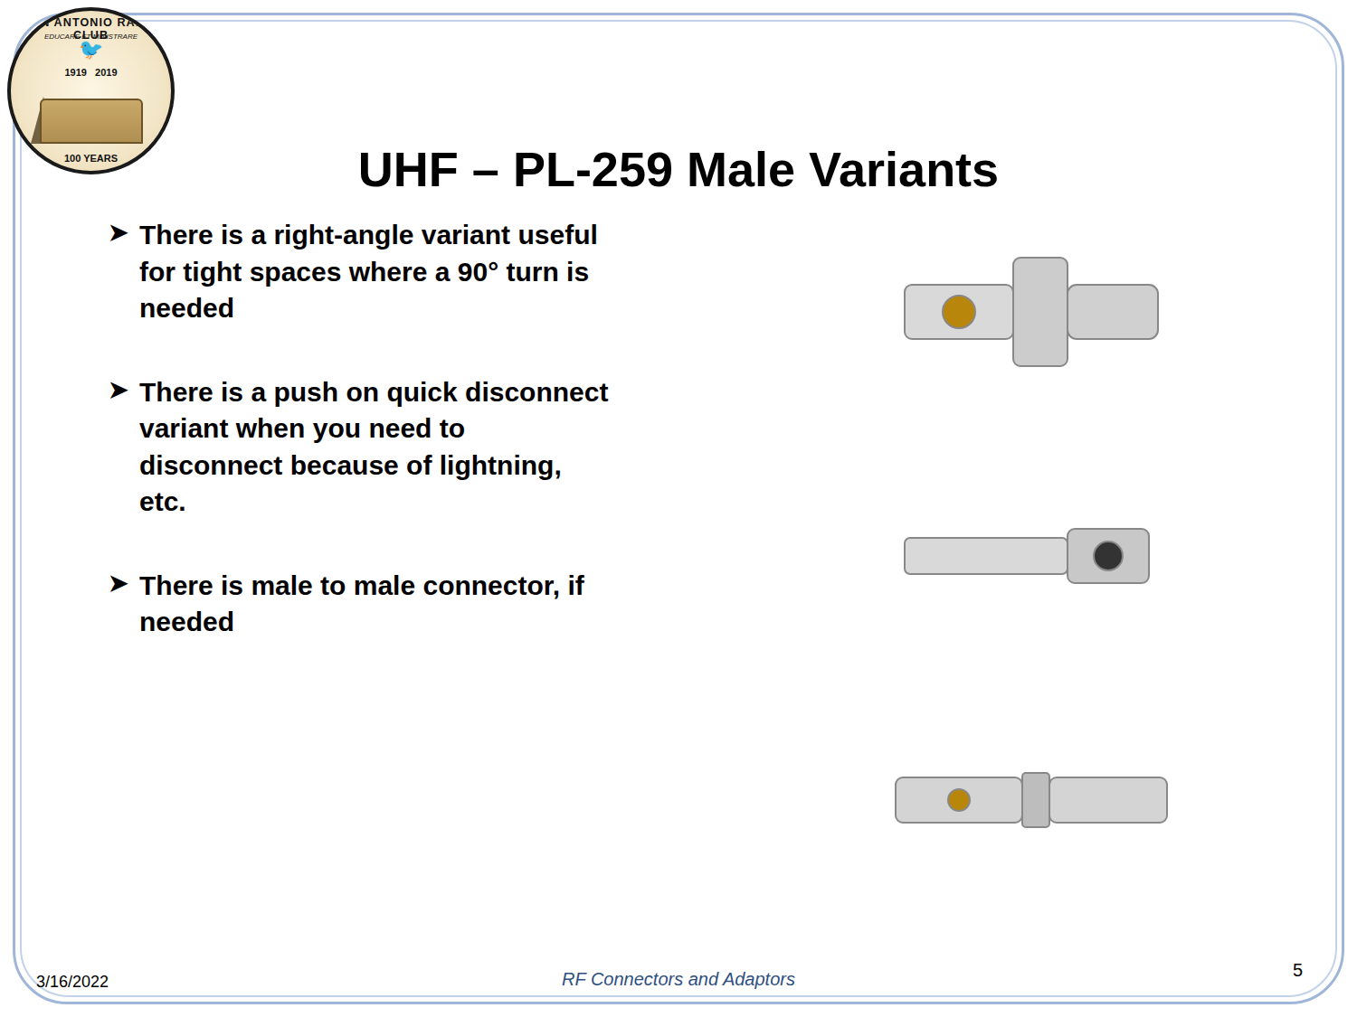SAN ANTONIO RADIO CLUB
EDUCARE ET MINISTRARE
🐦
1919 2019
100 YEARS
UHF – PL-259 Male Variants
There is a right-angle variant useful for tight spaces where a 90° turn is needed
There is a push on quick disconnect variant when you need to disconnect because of lightning, etc.
There is male to male connector, if needed
3/16/2022
RF Connectors and Adaptors
5